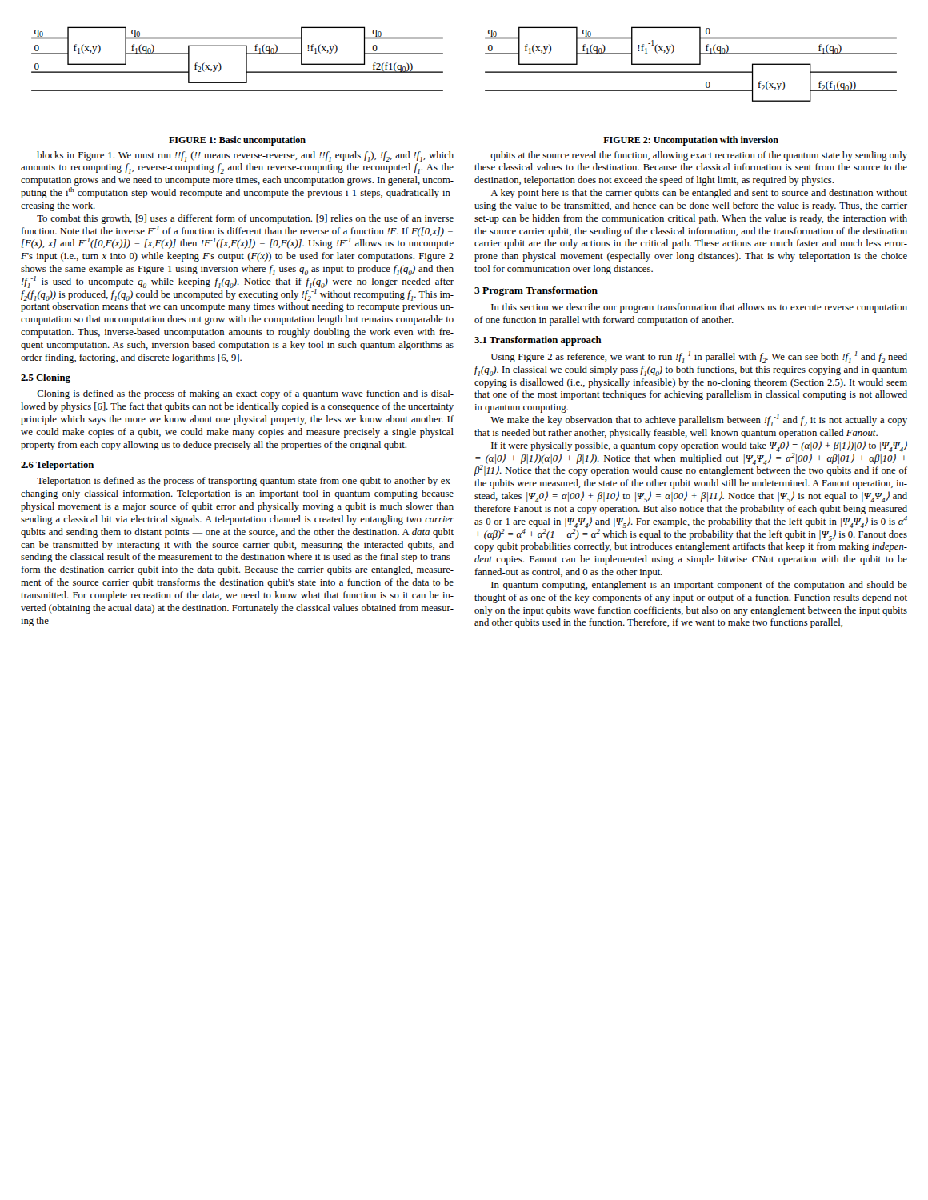q0 0 0 f1(x,y) q0 f1(q0) f2(x,y) f1(q0) !f1(x,y) q0 0 f2(f1(q0))
FIGURE 1: Basic uncomputation
q0 0 f1(x,y) q0 f1(q0) !f1-1(x,y) 0 f1(q0) 0 f2(x,y) f1(q0) f2(f1(q0))
FIGURE 2: Uncomputation with inversion
blocks in Figure 1. We must run !!f1 (!! means reverse-reverse, and !!f1 equals f1), !f2, and !f1, which amounts to recomputing f1, reverse-computing f2 and then reverse-computing the recomputed f1. As the computation grows and we need to uncompute more times, each uncomputation grows. In general, uncomputing the ith computation step would recompute and uncompute the previous i-1 steps, quadratically increasing the work.
To combat this growth, [9] uses a different form of uncomputation. [9] relies on the use of an inverse function. Note that the inverse F-1 of a function is different than the reverse of a function !F. If F([0,x]) = [F(x), x] and F-1([0,F(x)]) = [x,F(x)] then !F-1([x,F(x)]) = [0,F(x)]. Using !F-1 allows us to uncompute F's input (i.e., turn x into 0) while keeping F's output (F(x)) to be used for later computations. Figure 2 shows the same example as Figure 1 using inversion where f1 uses q0 as input to produce f1(q0) and then !f1-1 is used to uncompute q0 while keeping f1(q0). Notice that if f1(q0) were no longer needed after f2(f1(q0)) is produced, f1(q0) could be uncomputed by executing only !f2-1 without recomputing f1. This important observation means that we can uncompute many times without needing to recompute previous uncomputation so that uncomputation does not grow with the computation length but remains comparable to computation. Thus, inverse-based uncomputation amounts to roughly doubling the work even with frequent uncomputation. As such, inversion based computation is a key tool in such quantum algorithms as order finding, factoring, and discrete logarithms [6, 9].
2.5 Cloning
Cloning is defined as the process of making an exact copy of a quantum wave function and is disallowed by physics [6]. The fact that qubits can not be identically copied is a consequence of the uncertainty principle which says the more we know about one physical property, the less we know about another. If we could make copies of a qubit, we could make many copies and measure precisely a single physical property from each copy allowing us to deduce precisely all the properties of the original qubit.
2.6 Teleportation
Teleportation is defined as the process of transporting quantum state from one qubit to another by exchanging only classical information. Teleportation is an important tool in quantum computing because physical movement is a major source of qubit error and physically moving a qubit is much slower than sending a classical bit via electrical signals. A teleportation channel is created by entangling two carrier qubits and sending them to distant points — one at the source, and the other the destination. A data qubit can be transmitted by interacting it with the source carrier qubit, measuring the interacted qubits, and sending the classical result of the measurement to the destination where it is used as the final step to transform the destination carrier qubit into the data qubit. Because the carrier qubits are entangled, measurement of the source carrier qubit transforms the destination qubit's state into a function of the data to be transmitted. For complete recreation of the data, we need to know what that function is so it can be inverted (obtaining the actual data) at the destination. Fortunately the classical values obtained from measuring the
qubits at the source reveal the function, allowing exact recreation of the quantum state by sending only these classical values to the destination. Because the classical information is sent from the source to the destination, teleportation does not exceed the speed of light limit, as required by physics.
A key point here is that the carrier qubits can be entangled and sent to source and destination without using the value to be transmitted, and hence can be done well before the value is ready. Thus, the carrier set-up can be hidden from the communication critical path. When the value is ready, the interaction with the source carrier qubit, the sending of the classical information, and the transformation of the destination carrier qubit are the only actions in the critical path. These actions are much faster and much less error-prone than physical movement (especially over long distances). That is why teleportation is the choice tool for communication over long distances.
3 Program Transformation
In this section we describe our program transformation that allows us to execute reverse computation of one function in parallel with forward computation of another.
3.1 Transformation approach
Using Figure 2 as reference, we want to run !f1-1 in parallel with f2. We can see both !f1-1 and f2 need f1(q0). In classical we could simply pass f1(q0) to both functions, but this requires copying and in quantum copying is disallowed (i.e., physically infeasible) by the no-cloning theorem (Section 2.5). It would seem that one of the most important techniques for achieving parallelism in classical computing is not allowed in quantum computing.
We make the key observation that to achieve parallelism between !f1-1 and f2 it is not actually a copy that is needed but rather another, physically feasible, well-known quantum operation called Fanout.
If it were physically possible, a quantum copy operation would take Ψ40⟩ = (α|0⟩ + β|1⟩)|0⟩ to |Ψ4Ψ4⟩ = (α|0⟩ + β|1⟩)(α|0⟩ + β|1⟩). Notice that when multiplied out |Ψ4Ψ4⟩ = α2|00⟩ + αβ|01⟩ + αβ|10⟩ + β2|11⟩. Notice that the copy operation would cause no entanglement between the two qubits and if one of the qubits were measured, the state of the other qubit would still be undetermined. A Fanout operation, instead, takes |Ψ40⟩ = α|00⟩ + β|10⟩ to |Ψ5⟩ = α|00⟩ + β|11⟩. Notice that |Ψ5⟩ is not equal to |Ψ4Ψ4⟩ and therefore Fanout is not a copy operation. But also notice that the probability of each qubit being measured as 0 or 1 are equal in |Ψ4Ψ4⟩ and |Ψ5⟩. For example, the probability that the left qubit in |Ψ4Ψ4⟩ is 0 is α4 + (αβ)2 = α4 + α2(1 − α2) = α2 which is equal to the probability that the left qubit in |Ψ5⟩ is 0. Fanout does copy qubit probabilities correctly, but introduces entanglement artifacts that keep it from making independent copies. Fanout can be implemented using a simple bitwise CNot operation with the qubit to be fanned-out as control, and 0 as the other input.
In quantum computing, entanglement is an important component of the computation and should be thought of as one of the key components of any input or output of a function. Function results depend not only on the input qubits wave function coefficients, but also on any entanglement between the input qubits and other qubits used in the function. Therefore, if we want to make two functions parallel,